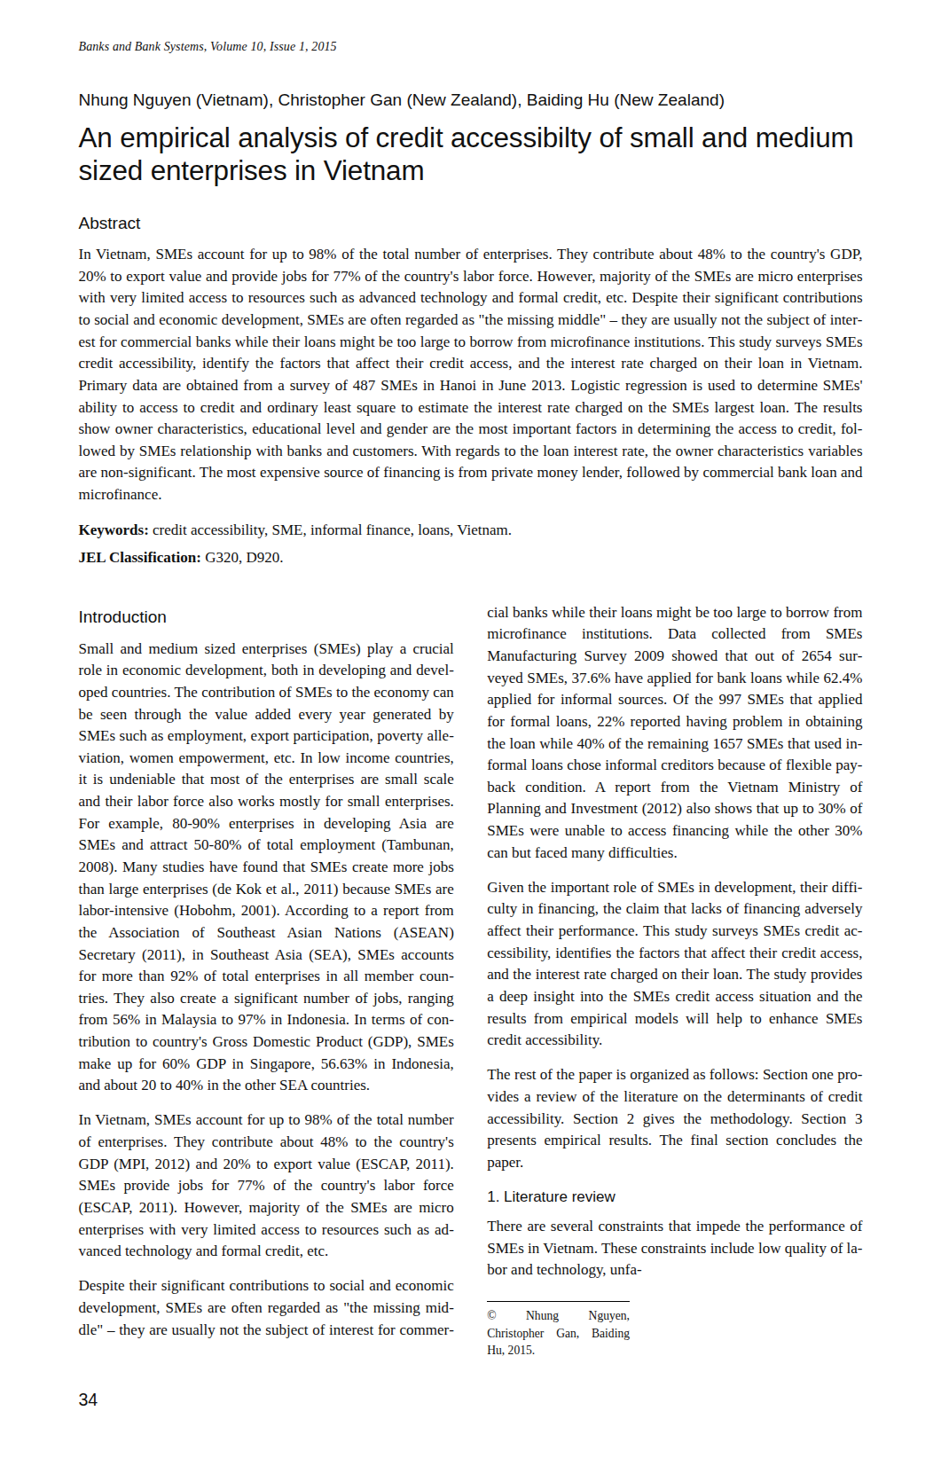Banks and Bank Systems, Volume 10, Issue 1, 2015
Nhung Nguyen (Vietnam), Christopher Gan (New Zealand), Baiding Hu (New Zealand)
An empirical analysis of credit accessibilty of small and medium sized enterprises in Vietnam
Abstract
In Vietnam, SMEs account for up to 98% of the total number of enterprises. They contribute about 48% to the country's GDP, 20% to export value and provide jobs for 77% of the country's labor force. However, majority of the SMEs are micro enterprises with very limited access to resources such as advanced technology and formal credit, etc. Despite their significant contributions to social and economic development, SMEs are often regarded as "the missing middle" – they are usually not the subject of interest for commercial banks while their loans might be too large to borrow from microfinance institutions. This study surveys SMEs credit accessibility, identify the factors that affect their credit access, and the interest rate charged on their loan in Vietnam. Primary data are obtained from a survey of 487 SMEs in Hanoi in June 2013. Logistic regression is used to determine SMEs' ability to access to credit and ordinary least square to estimate the interest rate charged on the SMEs largest loan. The results show owner characteristics, educational level and gender are the most important factors in determining the access to credit, followed by SMEs relationship with banks and customers. With regards to the loan interest rate, the owner characteristics variables are non-significant. The most expensive source of financing is from private money lender, followed by commercial bank loan and microfinance.
Keywords: credit accessibility, SME, informal finance, loans, Vietnam.
JEL Classification: G320, D920.
Introduction
Small and medium sized enterprises (SMEs) play a crucial role in economic development, both in developing and developed countries. The contribution of SMEs to the economy can be seen through the value added every year generated by SMEs such as employment, export participation, poverty alleviation, women empowerment, etc. In low income countries, it is undeniable that most of the enterprises are small scale and their labor force also works mostly for small enterprises. For example, 80-90% enterprises in developing Asia are SMEs and attract 50-80% of total employment (Tambunan, 2008). Many studies have found that SMEs create more jobs than large enterprises (de Kok et al., 2011) because SMEs are labor-intensive (Hobohm, 2001). According to a report from the Association of Southeast Asian Nations (ASEAN) Secretary (2011), in Southeast Asia (SEA), SMEs accounts for more than 92% of total enterprises in all member countries. They also create a significant number of jobs, ranging from 56% in Malaysia to 97% in Indonesia. In terms of contribution to country's Gross Domestic Product (GDP), SMEs make up for 60% GDP in Singapore, 56.63% in Indonesia, and about 20 to 40% in the other SEA countries.
In Vietnam, SMEs account for up to 98% of the total number of enterprises. They contribute about 48% to the country's GDP (MPI, 2012) and 20% to export value (ESCAP, 2011). SMEs provide jobs for 77% of the country's labor force (ESCAP, 2011). However, majority of the SMEs are micro enterprises with very limited access to resources such as advanced technology and formal credit, etc.
Despite their significant contributions to social and economic development, SMEs are often regarded as "the missing middle" – they are usually not the subject of interest for commercial banks while their loans might be too large to borrow from microfinance institutions. Data collected from SMEs Manufacturing Survey 2009 showed that out of 2654 surveyed SMEs, 37.6% have applied for bank loans while 62.4% applied for informal sources. Of the 997 SMEs that applied for formal loans, 22% reported having problem in obtaining the loan while 40% of the remaining 1657 SMEs that used informal loans chose informal creditors because of flexible payback condition. A report from the Vietnam Ministry of Planning and Investment (2012) also shows that up to 30% of SMEs were unable to access financing while the other 30% can but faced many difficulties.
Given the important role of SMEs in development, their difficulty in financing, the claim that lacks of financing adversely affect their performance. This study surveys SMEs credit accessibility, identifies the factors that affect their credit access, and the interest rate charged on their loan. The study provides a deep insight into the SMEs credit access situation and the results from empirical models will help to enhance SMEs credit accessibility.
The rest of the paper is organized as follows: Section one provides a review of the literature on the determinants of credit accessibility. Section 2 gives the methodology. Section 3 presents empirical results. The final section concludes the paper.
1. Literature review
There are several constraints that impede the performance of SMEs in Vietnam. These constraints include low quality of labor and technology, unfa-
© Nhung Nguyen, Christopher Gan, Baiding Hu, 2015.
34